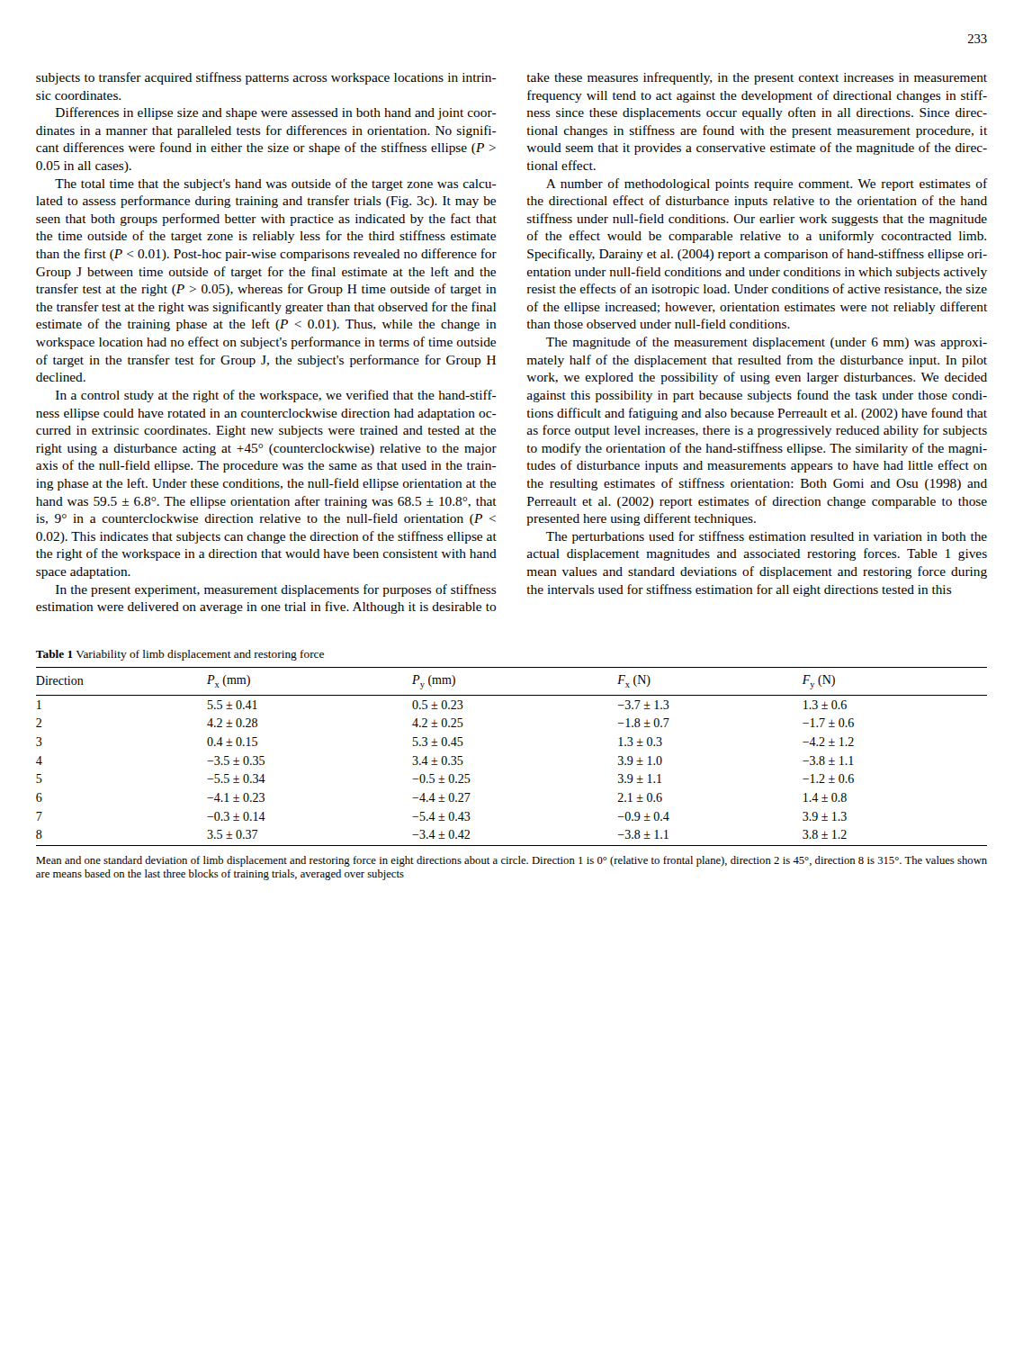233
subjects to transfer acquired stiffness patterns across workspace locations in intrinsic coordinates.
Differences in ellipse size and shape were assessed in both hand and joint coordinates in a manner that paralleled tests for differences in orientation. No significant differences were found in either the size or shape of the stiffness ellipse (P > 0.05 in all cases).
The total time that the subject's hand was outside of the target zone was calculated to assess performance during training and transfer trials (Fig. 3c). It may be seen that both groups performed better with practice as indicated by the fact that the time outside of the target zone is reliably less for the third stiffness estimate than the first (P < 0.01). Post-hoc pair-wise comparisons revealed no difference for Group J between time outside of target for the final estimate at the left and the transfer test at the right (P > 0.05), whereas for Group H time outside of target in the transfer test at the right was significantly greater than that observed for the final estimate of the training phase at the left (P < 0.01). Thus, while the change in workspace location had no effect on subject's performance in terms of time outside of target in the transfer test for Group J, the subject's performance for Group H declined.
In a control study at the right of the workspace, we verified that the hand-stiffness ellipse could have rotated in an counterclockwise direction had adaptation occurred in extrinsic coordinates. Eight new subjects were trained and tested at the right using a disturbance acting at +45° (counterclockwise) relative to the major axis of the null-field ellipse. The procedure was the same as that used in the training phase at the left. Under these conditions, the null-field ellipse orientation at the hand was 59.5 ± 6.8°. The ellipse orientation after training was 68.5 ± 10.8°, that is, 9° in a counterclockwise direction relative to the null-field orientation (P < 0.02). This indicates that subjects can change the direction of the stiffness ellipse at the right of the workspace in a direction that would have been consistent with hand space adaptation.
In the present experiment, measurement displacements for purposes of stiffness estimation were delivered on average in one trial in five. Although it is desirable to take these measures infrequently, in the present context increases in measurement frequency will tend to act against the development of directional changes in stiffness since these displacements occur equally often in all directions. Since directional changes in stiffness are found with the present measurement procedure, it would seem that it provides a conservative estimate of the magnitude of the directional effect.
A number of methodological points require comment. We report estimates of the directional effect of disturbance inputs relative to the orientation of the hand stiffness under null-field conditions. Our earlier work suggests that the magnitude of the effect would be comparable relative to a uniformly cocontracted limb. Specifically, Darainy et al. (2004) report a comparison of hand-stiffness ellipse orientation under null-field conditions and under conditions in which subjects actively resist the effects of an isotropic load. Under conditions of active resistance, the size of the ellipse increased; however, orientation estimates were not reliably different than those observed under null-field conditions.
The magnitude of the measurement displacement (under 6 mm) was approximately half of the displacement that resulted from the disturbance input. In pilot work, we explored the possibility of using even larger disturbances. We decided against this possibility in part because subjects found the task under those conditions difficult and fatiguing and also because Perreault et al. (2002) have found that as force output level increases, there is a progressively reduced ability for subjects to modify the orientation of the hand-stiffness ellipse. The similarity of the magnitudes of disturbance inputs and measurements appears to have had little effect on the resulting estimates of stiffness orientation: Both Gomi and Osu (1998) and Perreault et al. (2002) report estimates of direction change comparable to those presented here using different techniques.
The perturbations used for stiffness estimation resulted in variation in both the actual displacement magnitudes and associated restoring forces. Table 1 gives mean values and standard deviations of displacement and restoring force during the intervals used for stiffness estimation for all eight directions tested in this
Table 1 Variability of limb displacement and restoring force
| Direction | P x (mm) | P y (mm) | F x (N) | F y (N) |
| --- | --- | --- | --- | --- |
| 1 | 5.5 ± 0.41 | 0.5 ± 0.23 | −3.7 ± 1.3 | 1.3 ± 0.6 |
| 2 | 4.2 ± 0.28 | 4.2 ± 0.25 | −1.8 ± 0.7 | −1.7 ± 0.6 |
| 3 | 0.4 ± 0.15 | 5.3 ± 0.45 | 1.3 ± 0.3 | −4.2 ± 1.2 |
| 4 | −3.5 ± 0.35 | 3.4 ± 0.35 | 3.9 ± 1.0 | −3.8 ± 1.1 |
| 5 | −5.5 ± 0.34 | −0.5 ± 0.25 | 3.9 ± 1.1 | −1.2 ± 0.6 |
| 6 | −4.1 ± 0.23 | −4.4 ± 0.27 | 2.1 ± 0.6 | 1.4 ± 0.8 |
| 7 | −0.3 ± 0.14 | −5.4 ± 0.43 | −0.9 ± 0.4 | 3.9 ± 1.3 |
| 8 | 3.5 ± 0.37 | −3.4 ± 0.42 | −3.8 ± 1.1 | 3.8 ± 1.2 |
Mean and one standard deviation of limb displacement and restoring force in eight directions about a circle. Direction 1 is 0° (relative to frontal plane), direction 2 is 45°, direction 8 is 315°. The values shown are means based on the last three blocks of training trials, averaged over subjects